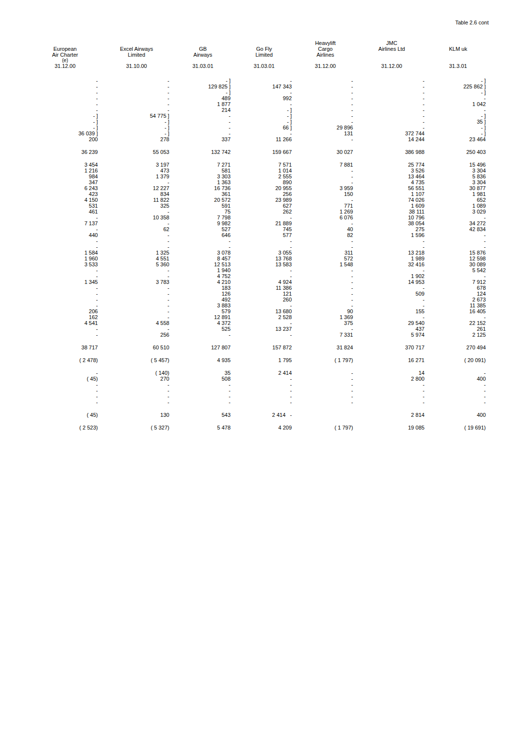Table 2.6 cont
| | | | | Heavylift | JMC | |
| --- | --- | --- | --- | --- | --- | --- |
| European | Excel Airways | GB | Go Fly | Cargo | Airlines Ltd | KLM uk |
| Air Charter | Limited | Airways | Limited | Airlines | | |
| (e) | | | | | | |
| 31.12.00 | 31.10.00 | 31.03.01 | 31.03.01 | 31.12.00 | 31.12.00 | 31.3.01 |
| - | - | - ] | - | - | - | - ] |
| - | - | 129 825 ] | 147 343 | - | - | 225 862 ] |
| - | - | - ] | - | - | - | - ] |
| - | - | 489 | 992 | - | - | - |
| - | - | 1 877 | - | - | - | 1 042 |
| - | - | 214 | - ] | - | - | - |
| - ] | 54 775 ] | - | - ] | - | - | - ] |
| - ] | - ] | - | - ] | - | - | 35 ] |
| - ] | - ] | - | 66 ] | 29 896 | - | - ] |
| 36 039 ] | - ] | - | - | 131 | 372 744 | - ] |
| 200 | 278 | 337 | 11 266 | - | 14 244 | 23 464 |
| 36 239 | 55 053 | 132 742 | 159 667 | 30 027 | 386 988 | 250 403 |
| 3 454 | 3 197 | 7 271 | 7 571 | 7 881 | 25 774 | 15 496 |
| 1 216 | 473 | 581 | 1 014 | - | 3 526 | 3 304 |
| 984 | 1 379 | 3 303 | 2 555 | - | 13 464 | 5 836 |
| 347 | - | 1 363 | 890 | - | 4 735 | 3 304 |
| 6 243 | 12 227 | 16 736 | 20 955 | 3 959 | 56 551 | 30 877 |
| 423 | 834 | 361 | 256 | 150 | 1 107 | 1 981 |
| 4 150 | 11 822 | 20 572 | 23 989 | - | 74 026 | 652 |
| 531 | 325 | 591 | 627 | 771 | 1 609 | 1 089 |
| 461 | - | 75 | 262 | 1 269 | 38 111 | 3 029 |
| - | 10 358 | 7 798 | - | 6 076 | 10 796 | - |
| 7 137 | - | 9 982 | 21 889 | - | 38 054 | 34 272 |
| - | 62 | 527 | 745 | 40 | 275 | 42 834 |
| 440 | - | 646 | 577 | 82 | 1 596 | - |
| - | - | - | - | - | - | - |
| - | - | - | - | - | - | - |
| 1 584 | 1 325 | 3 078 | 3 055 | 311 | 13 218 | 15 876 |
| 1 960 | 4 551 | 8 457 | 13 768 | 572 | 1 989 | 12 598 |
| 3 533 | 5 360 | 12 513 | 13 583 | 1 548 | 32 416 | 30 089 |
| - | - | 1 940 | - | - | - | 5 542 |
| - | - | 4 752 | - | - | 1 902 | - |
| 1 345 | 3 783 | 4 210 | 4 924 | - | 14 953 | 7 912 |
| - | - | 183 | 11 386 | - | - | 678 |
| - | - | 126 | 121 | - | 509 | 124 |
| - | - | 492 | 260 | - | - | 2 673 |
| - | - | 3 883 | - | - | - | 11 385 |
| 206 | - | 579 | 13 680 | 90 | 155 | 16 405 |
| 162 | - | 12 891 | 2 528 | 1 369 | - | - |
| 4 541 | 4 558 | 4 372 | - | 375 | 29 540 | 22 152 |
| - | - | 525 | 13 237 | - | 437 | 261 |
| - | 256 | - | - | 7 331 | 5 974 | 2 125 |
| 38 717 | 60 510 | 127 807 | 157 872 | 31 824 | 370 717 | 270 494 |
| ( 2 478) | ( 5 457) | 4 935 | 1 795 | ( 1 797) | 16 271 | ( 20 091) |
| - | ( 140) | 35 | 2 414 | - | 14 | - |
| ( 45) | 270 | 508 | - | - | 2 800 | 400 |
| - | - | - | - | - | - | - |
| - | - | - | - | - | - | - |
| - | - | - | - | - | - | - |
| - | - | - | - | - | - | - |
| ( 45) | 130 | 543 | 2 414 - | | 2 814 | 400 |
| ( 2 523) | ( 5 327) | 5 478 | 4 209 | ( 1 797) | 19 085 | ( 19 691) |